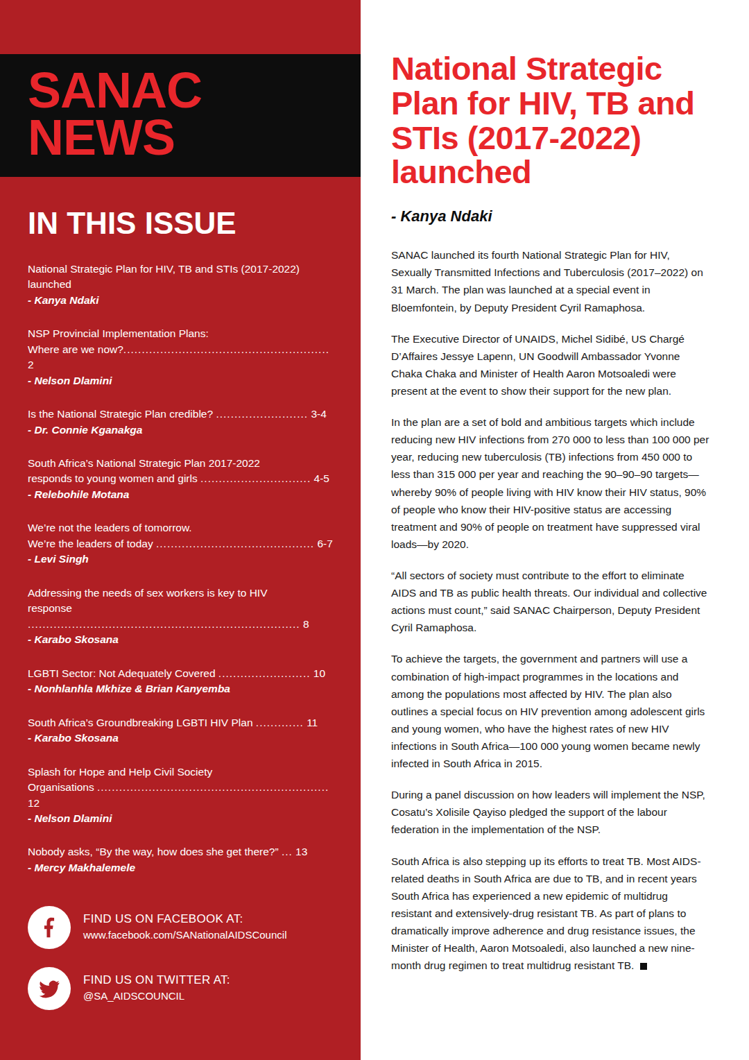SANAC NEWS
IN THIS ISSUE
National Strategic Plan for HIV, TB and STIs (2017-2022) launched - Kanya Ndaki
NSP Provincial Implementation Plans: Where are we now?........................................................ 2 - Nelson Dlamini
Is the National Strategic Plan credible? ......................... 3-4 - Dr. Connie Kganakga
South Africa’s National Strategic Plan 2017-2022 responds to young women and girls .............................. 4-5 - Relebohile Motana
We’re not the leaders of tomorrow. We’re the leaders of today ........................................... 6-7 - Levi Singh
Addressing the needs of sex workers is key to HIV response .......................................................................... 8 - Karabo Skosana
LGBTI Sector: Not Adequately Covered ......................... 10 - Nonhlanhla Mkhize & Brian Kanyemba
South Africa’s Groundbreaking LGBTI HIV Plan ............. 11 - Karabo Skosana
Splash for Hope and Help Civil Society Organisations ............................................................... 12 - Nelson Dlamini
Nobody asks, “By the way, how does she get there?” ... 13 - Mercy Makhalemele
FIND US ON FACEBOOK AT:
www.facebook.com/SANationalAIDSCouncil
FIND US ON TWITTER AT:
@SA_AIDSCOUNCIL
National Strategic Plan for HIV, TB and STIs (2017-2022) launched
- Kanya Ndaki
SANAC launched its fourth National Strategic Plan for HIV, Sexually Transmitted Infections and Tuberculosis (2017–2022) on 31 March. The plan was launched at a special event in Bloemfontein, by Deputy President Cyril Ramaphosa.
The Executive Director of UNAIDS, Michel Sidibé, US Chargé D’Affaires Jessye Lapenn, UN Goodwill Ambassador Yvonne Chaka Chaka and Minister of Health Aaron Motsoaledi were present at the event to show their support for the new plan.
In the plan are a set of bold and ambitious targets which include reducing new HIV infections from 270 000 to less than 100 000 per year, reducing new tuberculosis (TB) infections from 450 000 to less than 315 000 per year and reaching the 90–90–90 targets—whereby 90% of people living with HIV know their HIV status, 90% of people who know their HIV-positive status are accessing treatment and 90% of people on treatment have suppressed viral loads—by 2020.
“All sectors of society must contribute to the effort to eliminate AIDS and TB as public health threats. Our individual and collective actions must count,” said SANAC Chairperson, Deputy President Cyril Ramaphosa.
To achieve the targets, the government and partners will use a combination of high-impact programmes in the locations and among the populations most affected by HIV. The plan also outlines a special focus on HIV prevention among adolescent girls and young women, who have the highest rates of new HIV infections in South Africa—100 000 young women became newly infected in South Africa in 2015.
During a panel discussion on how leaders will implement the NSP, Cosatu’s Xolisile Qayiso pledged the support of the labour federation in the implementation of the NSP.
South Africa is also stepping up its efforts to treat TB. Most AIDS-related deaths in South Africa are due to TB, and in recent years South Africa has experienced a new epidemic of multidrug resistant and extensively-drug resistant TB. As part of plans to dramatically improve adherence and drug resistance issues, the Minister of Health, Aaron Motsoaledi, also launched a new nine-month drug regimen to treat multidrug resistant TB.